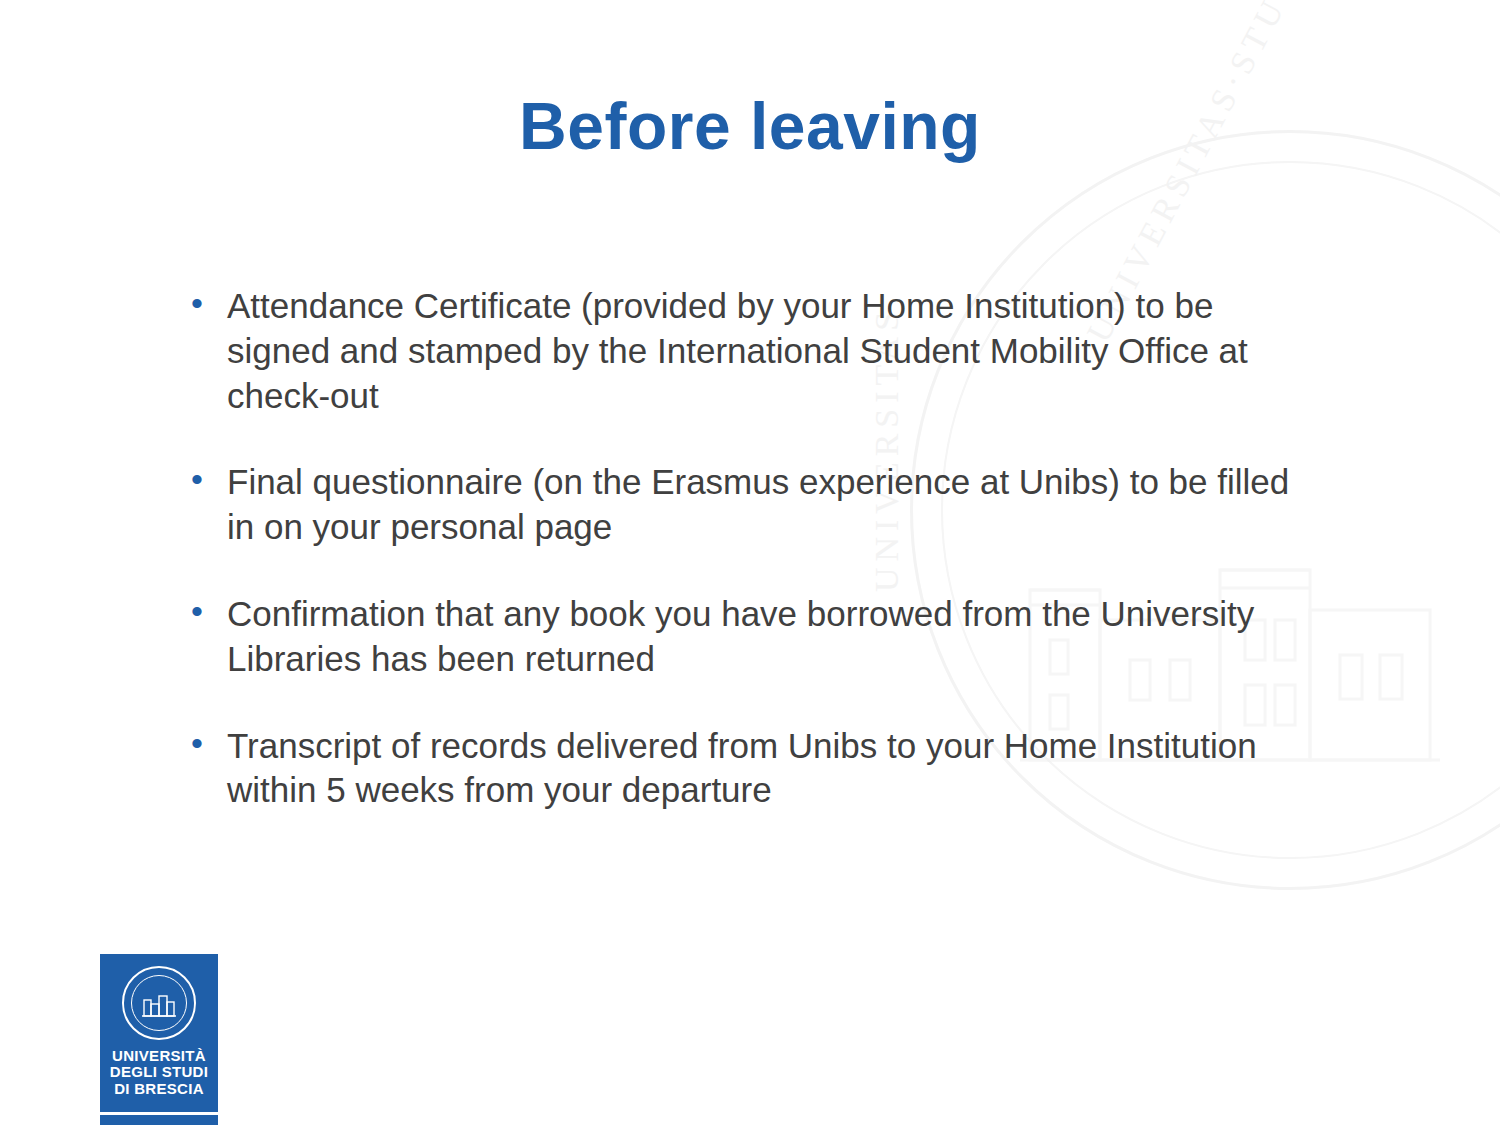UNIVERSITAS·STU
UNIVERSITAS
Before leaving
Attendance Certificate (provided by your Home Institution) to be signed and stamped by the International Student Mobility Office at check-out
Final questionnaire (on the Erasmus experience at Unibs) to be filled in on your personal page
Confirmation that any book you have borrowed from the University Libraries has been returned
Transcript of records delivered from Unibs to your Home Institution within 5 weeks from your departure
Università
degli Studi
di Brescia